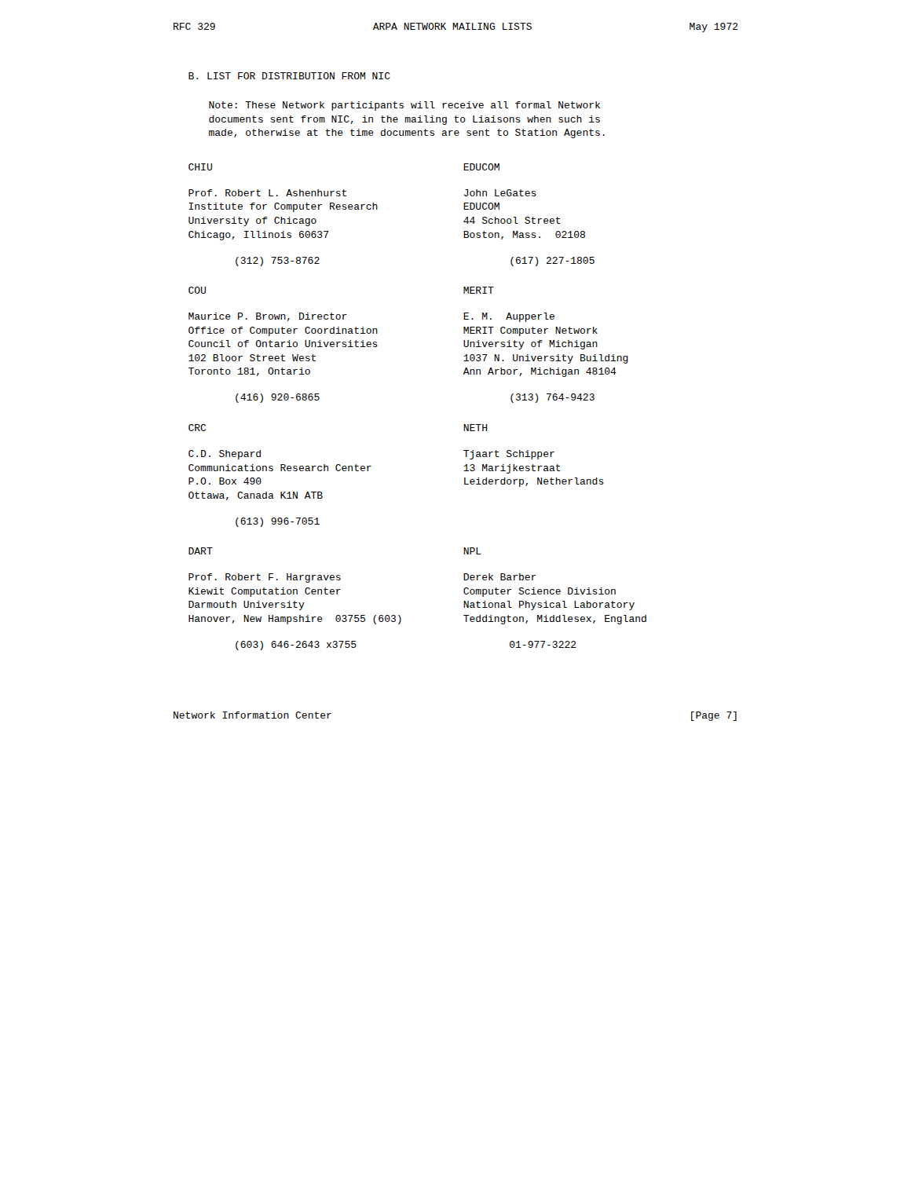RFC 329 ARPA NETWORK MAILING LISTS May 1972
B. LIST FOR DISTRIBUTION FROM NIC
Note: These Network participants will receive all formal Network
documents sent from NIC, in the mailing to Liaisons when such is
made, otherwise at the time documents are sent to Station Agents.
| CHIU Prof. Robert L. Ashenhurst Institute for Computer Research University of Chicago Chicago, Illinois 60637 (312) 753-8762 | EDUCOM John LeGates EDUCOM 44 School Street Boston, Mass. 02108 (617) 227-1805 |
| COU Maurice P. Brown, Director Office of Computer Coordination Council of Ontario Universities 102 Bloor Street West Toronto 181, Ontario (416) 920-6865 | MERIT E. M. Aupperle MERIT Computer Network University of Michigan 1037 N. University Building Ann Arbor, Michigan 48104 (313) 764-9423 |
| CRC C.D. Shepard Communications Research Center P.O. Box 490 Ottawa, Canada K1N ATB (613) 996-7051 | NETH Tjaart Schipper 13 Marijkestraat Leiderdorp, Netherlands |
| DART Prof. Robert F. Hargraves Kiewit Computation Center Darmouth University Hanover, New Hampshire 03755 (603) (603) 646-2643 x3755 | NPL Derek Barber Computer Science Division National Physical Laboratory Teddington, Middlesex, England 01-977-3222 |
Network Information Center [Page 7]